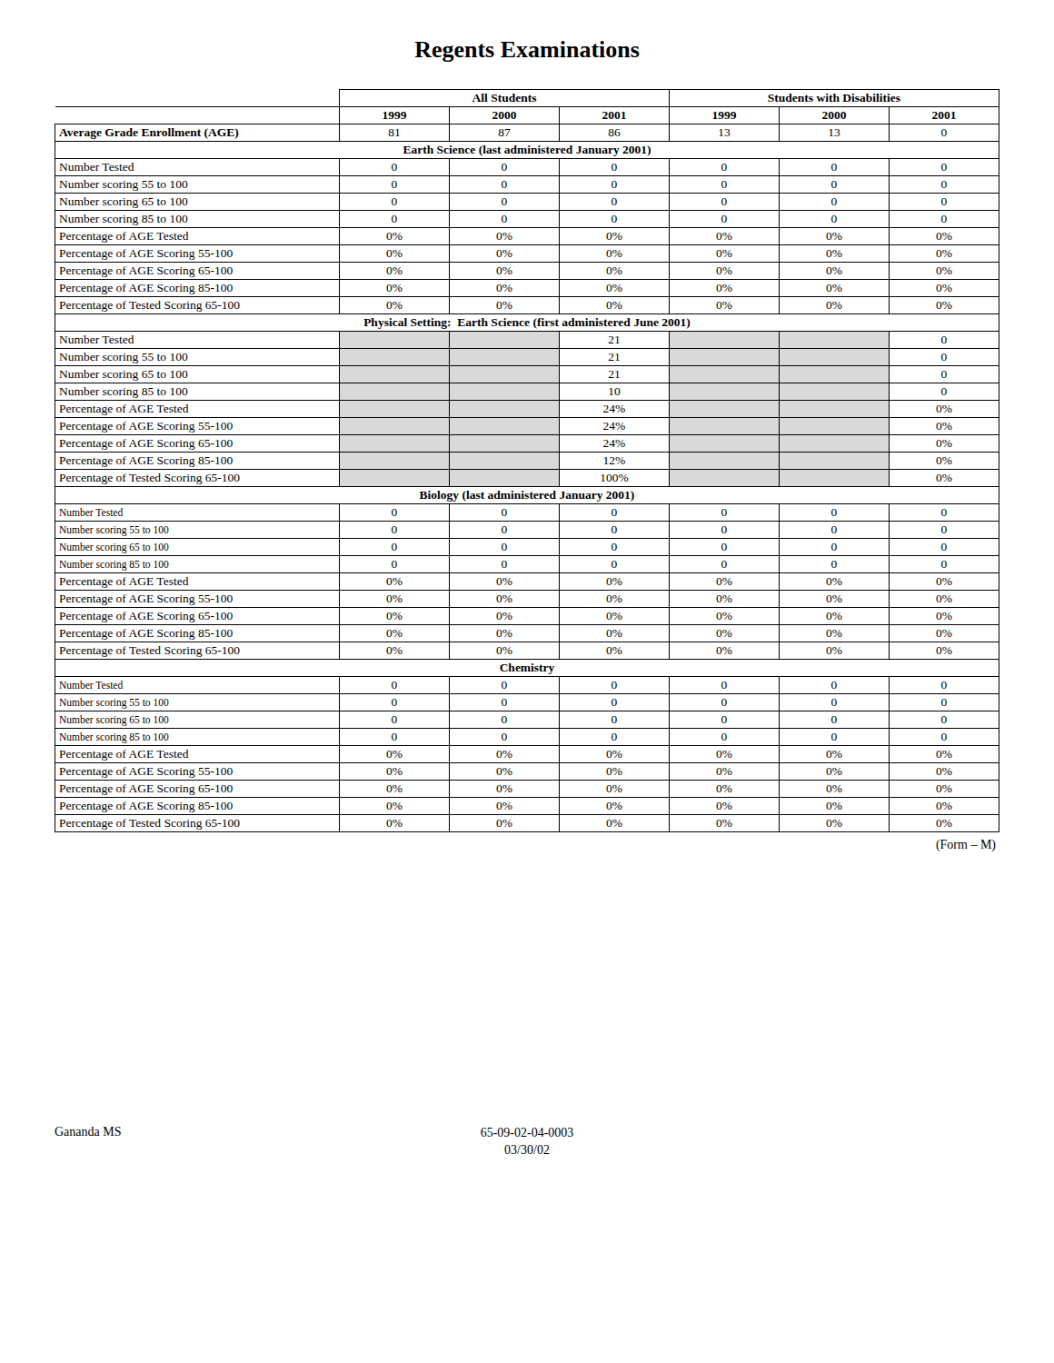Regents Examinations
| | All Students | Students with Disabilities |
| --- | --- | --- |
| | 1999 | 2000 | 2001 | 1999 | 2000 | 2001 |
| Average Grade Enrollment (AGE) | 81 | 87 | 86 | 13 | 13 | 0 |
| Earth Science (last administered January 2001) |
| Number Tested | 0 | 0 | 0 | 0 | 0 | 0 |
| Number scoring 55 to 100 | 0 | 0 | 0 | 0 | 0 | 0 |
| Number scoring 65 to 100 | 0 | 0 | 0 | 0 | 0 | 0 |
| Number scoring 85 to 100 | 0 | 0 | 0 | 0 | 0 | 0 |
| Percentage of AGE Tested | 0% | 0% | 0% | 0% | 0% | 0% |
| Percentage of AGE Scoring 55-100 | 0% | 0% | 0% | 0% | 0% | 0% |
| Percentage of AGE Scoring 65-100 | 0% | 0% | 0% | 0% | 0% | 0% |
| Percentage of AGE Scoring 85-100 | 0% | 0% | 0% | 0% | 0% | 0% |
| Percentage of Tested Scoring 65-100 | 0% | 0% | 0% | 0% | 0% | 0% |
| Physical Setting: Earth Science (first administered June 2001) |
| Number Tested | | | 21 | | | 0 |
| Number scoring 55 to 100 | | | 21 | | | 0 |
| Number scoring 65 to 100 | | | 21 | | | 0 |
| Number scoring 85 to 100 | | | 10 | | | 0 |
| Percentage of AGE Tested | | | 24% | | | 0% |
| Percentage of AGE Scoring 55-100 | | | 24% | | | 0% |
| Percentage of AGE Scoring 65-100 | | | 24% | | | 0% |
| Percentage of AGE Scoring 85-100 | | | 12% | | | 0% |
| Percentage of Tested Scoring 65-100 | | | 100% | | | 0% |
| Biology (last administered January 2001) |
| Number Tested | 0 | 0 | 0 | 0 | 0 | 0 |
| Number scoring 55 to 100 | 0 | 0 | 0 | 0 | 0 | 0 |
| Number scoring 65 to 100 | 0 | 0 | 0 | 0 | 0 | 0 |
| Number scoring 85 to 100 | 0 | 0 | 0 | 0 | 0 | 0 |
| Percentage of AGE Tested | 0% | 0% | 0% | 0% | 0% | 0% |
| Percentage of AGE Scoring 55-100 | 0% | 0% | 0% | 0% | 0% | 0% |
| Percentage of AGE Scoring 65-100 | 0% | 0% | 0% | 0% | 0% | 0% |
| Percentage of AGE Scoring 85-100 | 0% | 0% | 0% | 0% | 0% | 0% |
| Percentage of Tested Scoring 65-100 | 0% | 0% | 0% | 0% | 0% | 0% |
| Chemistry |
| Number Tested | 0 | 0 | 0 | 0 | 0 | 0 |
| Number scoring 55 to 100 | 0 | 0 | 0 | 0 | 0 | 0 |
| Number scoring 65 to 100 | 0 | 0 | 0 | 0 | 0 | 0 |
| Number scoring 85 to 100 | 0 | 0 | 0 | 0 | 0 | 0 |
| Percentage of AGE Tested | 0% | 0% | 0% | 0% | 0% | 0% |
| Percentage of AGE Scoring 55-100 | 0% | 0% | 0% | 0% | 0% | 0% |
| Percentage of AGE Scoring 65-100 | 0% | 0% | 0% | 0% | 0% | 0% |
| Percentage of AGE Scoring 85-100 | 0% | 0% | 0% | 0% | 0% | 0% |
| Percentage of Tested Scoring 65-100 | 0% | 0% | 0% | 0% | 0% | 0% |
(Form – M)
Gananda MS
65-09-02-04-0003
03/30/02